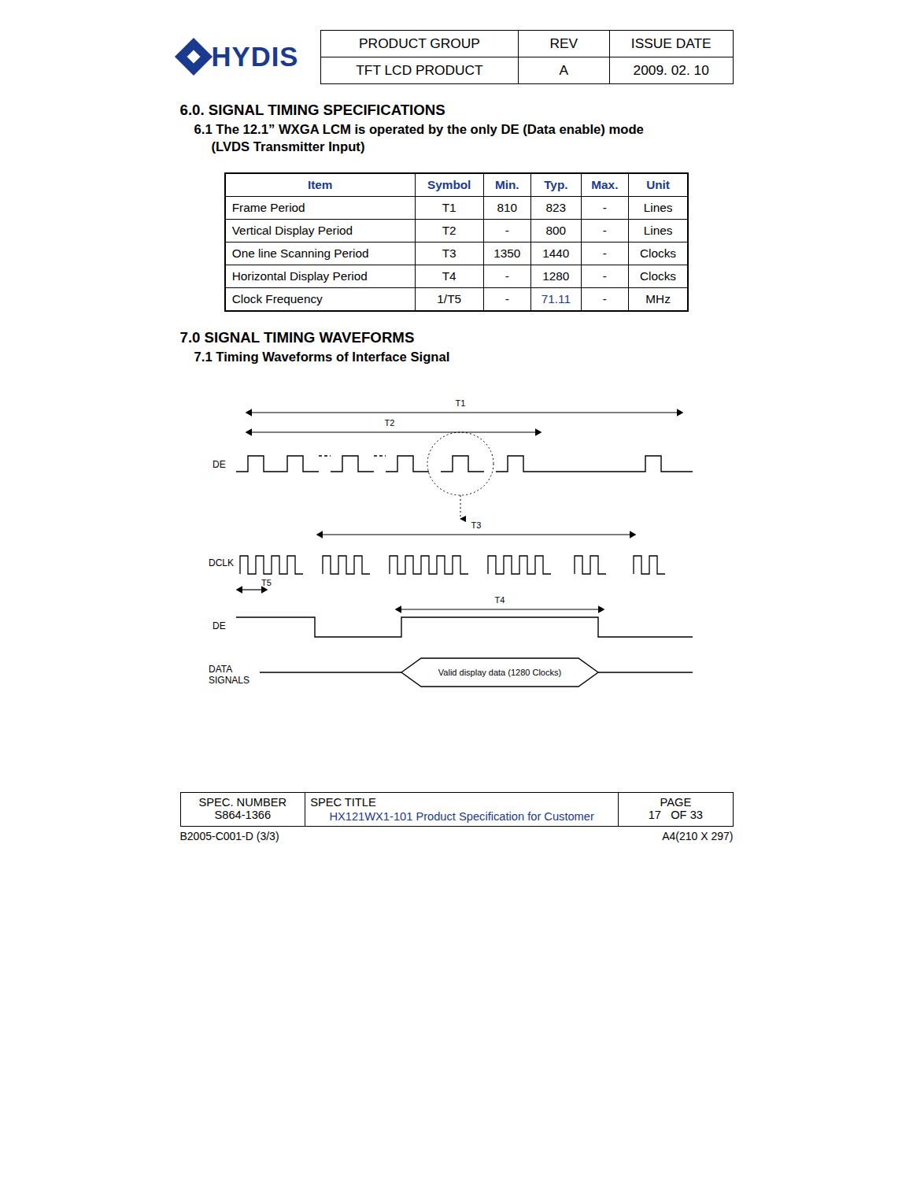| HYDIS | PRODUCT GROUP | REV | ISSUE DATE |
| TFT LCD PRODUCT | A | 2009. 02. 10 |
6.0. SIGNAL TIMING SPECIFICATIONS
6.1 The 12.1” WXGA LCM is operated by the only DE (Data enable) mode
(LVDS Transmitter Input)
| Item | Symbol | Min. | Typ. | Max. | Unit |
| --- | --- | --- | --- | --- | --- |
| Frame Period | T1 | 810 | 823 | - | Lines |
| Vertical Display Period | T2 | - | 800 | - | Lines |
| One line Scanning Period | T3 | 1350 | 1440 | - | Clocks |
| Horizontal Display Period | T4 | - | 1280 | - | Clocks |
| Clock Frequency | 1/T5 | - | 71.11 | - | MHz |
7.0 SIGNAL TIMING WAVEFORMS
7.1 Timing Waveforms of Interface Signal
T1 T2 DE T3 DCLK T5 T4 DE DATA SIGNALS Valid display data (1280 Clocks)
| SPEC. NUMBER S864-1366 | SPEC TITLE HX121WX1-101 Product Specification for Customer | PAGE 17 OF 33 |
B2005-C001-D (3/3) A4(210 X 297)